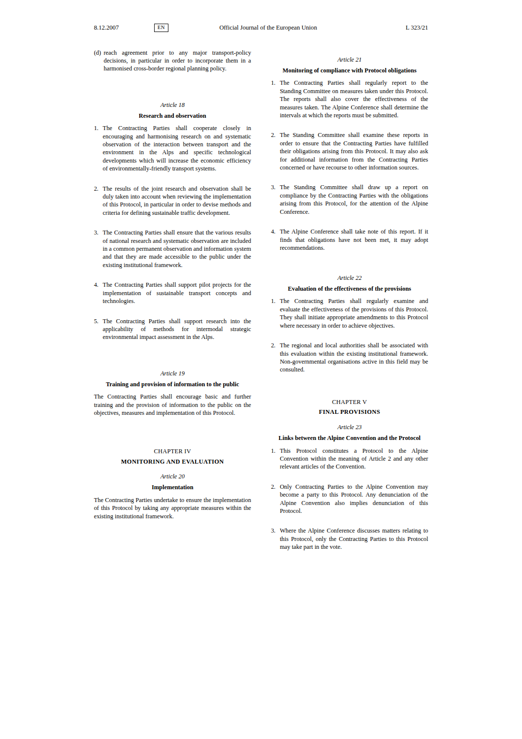8.12.2007
EN
Official Journal of the European Union
L 323/21
(d)
reach agreement prior to any major transport-policy decisions, in particular in order to incorporate them in a harmonised cross-border regional planning policy.
Article 18
Research and observation
1.
The Contracting Parties shall cooperate closely in encouraging and harmonising research on and systematic observation of the interaction between transport and the environment in the Alps and specific technological developments which will increase the economic efficiency of environmentally-friendly transport systems.
2.
The results of the joint research and observation shall be duly taken into account when reviewing the implementation of this Protocol, in particular in order to devise methods and criteria for defining sustainable traffic development.
3.
The Contracting Parties shall ensure that the various results of national research and systematic observation are included in a common permanent observation and information system and that they are made accessible to the public under the existing institutional framework.
4.
The Contracting Parties shall support pilot projects for the implementation of sustainable transport concepts and technologies.
5.
The Contracting Parties shall support research into the applicability of methods for intermodal strategic environmental impact assessment in the Alps.
Article 19
Training and provision of information to the public
The Contracting Parties shall encourage basic and further training and the provision of information to the public on the objectives, measures and implementation of this Protocol.
CHAPTER IV
MONITORING AND EVALUATION
Article 20
Implementation
The Contracting Parties undertake to ensure the implementation of this Protocol by taking any appropriate measures within the existing institutional framework.
Article 21
Monitoring of compliance with Protocol obligations
1.
The Contracting Parties shall regularly report to the Standing Committee on measures taken under this Protocol. The reports shall also cover the effectiveness of the measures taken. The Alpine Conference shall determine the intervals at which the reports must be submitted.
2.
The Standing Committee shall examine these reports in order to ensure that the Contracting Parties have fulfilled their obligations arising from this Protocol. It may also ask for additional information from the Contracting Parties concerned or have recourse to other information sources.
3.
The Standing Committee shall draw up a report on compliance by the Contracting Parties with the obligations arising from this Protocol, for the attention of the Alpine Conference.
4.
The Alpine Conference shall take note of this report. If it finds that obligations have not been met, it may adopt recommendations.
Article 22
Evaluation of the effectiveness of the provisions
1.
The Contracting Parties shall regularly examine and evaluate the effectiveness of the provisions of this Protocol. They shall initiate appropriate amendments to this Protocol where necessary in order to achieve objectives.
2.
The regional and local authorities shall be associated with this evaluation within the existing institutional framework. Non-governmental organisations active in this field may be consulted.
CHAPTER V
FINAL PROVISIONS
Article 23
Links between the Alpine Convention and the Protocol
1.
This Protocol constitutes a Protocol to the Alpine Convention within the meaning of Article 2 and any other relevant articles of the Convention.
2.
Only Contracting Parties to the Alpine Convention may become a party to this Protocol. Any denunciation of the Alpine Convention also implies denunciation of this Protocol.
3.
Where the Alpine Conference discusses matters relating to this Protocol, only the Contracting Parties to this Protocol may take part in the vote.